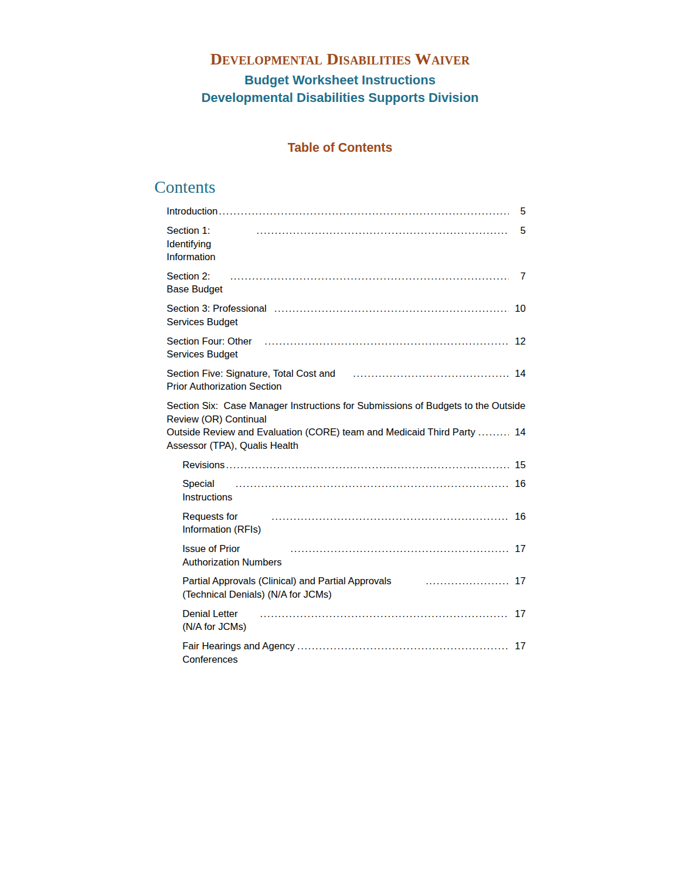Developmental Disabilities Waiver
Budget Worksheet Instructions
Developmental Disabilities Supports Division
Table of Contents
Contents
Introduction .................................................................................................................................................. 5
Section 1: Identifying Information ................................................................................................................. 5
Section 2: Base Budget ............................................................................................................................. 7
Section 3: Professional Services Budget ......................................................................................................... 10
Section Four: Other Services Budget .............................................................................................................. 12
Section Five: Signature, Total Cost and Prior Authorization Section .................................................................. 14
Section Six: Case Manager Instructions for Submissions of Budgets to the Outside Review (OR) Continual Outside Review and Evaluation (CORE) team and Medicaid Third Party Assessor (TPA), Qualis Health ............ 14
Revisions ......................................................................................................................................... 15
Special Instructions .......................................................................................................................... 16
Requests for Information (RFIs) ..................................................................................................... 16
Issue of Prior Authorization Numbers ......................................................................................... 17
Partial Approvals (Clinical) and Partial Approvals (Technical Denials) (N/A for JCMs) .................................. 17
Denial Letter (N/A for JCMs) ............................................................................................................. 17
Fair Hearings and Agency Conferences ....................................................................................... 17